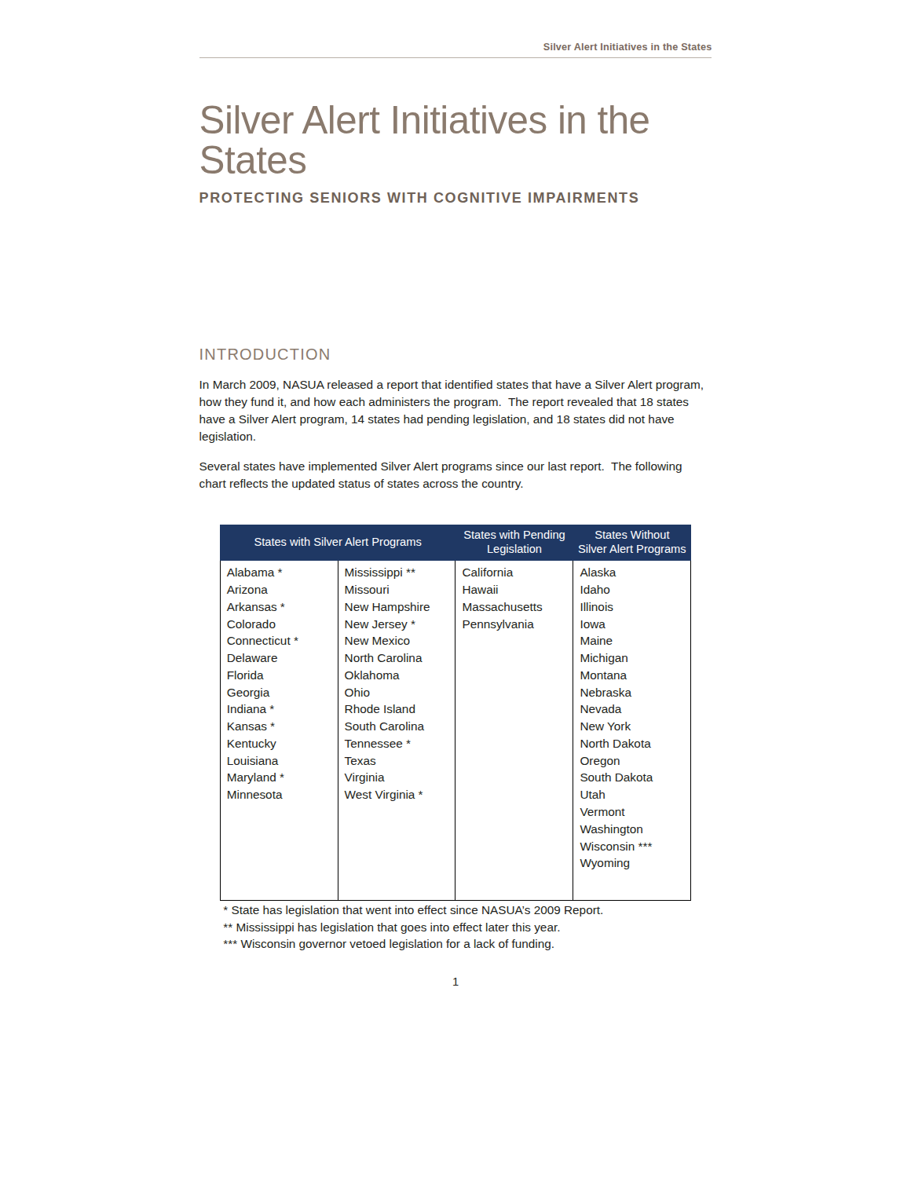Silver Alert Initiatives in the States
Silver Alert Initiatives in the States
Protecting Seniors with Cognitive Impairments
Introduction
In March 2009, NASUA released a report that identified states that have a Silver Alert program, how they fund it, and how each administers the program. The report revealed that 18 states have a Silver Alert program, 14 states had pending legislation, and 18 states did not have legislation.
Several states have implemented Silver Alert programs since our last report. The following chart reflects the updated status of states across the country.
| States with Silver Alert Programs | States with Pending Legislation | States Without Silver Alert Programs |
| --- | --- | --- |
| Alabama * Arizona Arkansas * Colorado Connecticut * Delaware Florida Georgia Indiana * Kansas * Kentucky Louisiana Maryland * Minnesota | Mississippi ** Missouri New Hampshire New Jersey * New Mexico North Carolina Oklahoma Ohio Rhode Island South Carolina Tennessee * Texas Virginia West Virginia * | California Hawaii Massachusetts Pennsylvania | Alaska Idaho Illinois Iowa Maine Michigan Montana Nebraska Nevada New York North Dakota Oregon South Dakota Utah Vermont Washington Wisconsin *** Wyoming |
* State has legislation that went into effect since NASUA’s 2009 Report.
** Mississippi has legislation that goes into effect later this year.
*** Wisconsin governor vetoed legislation for a lack of funding.
1